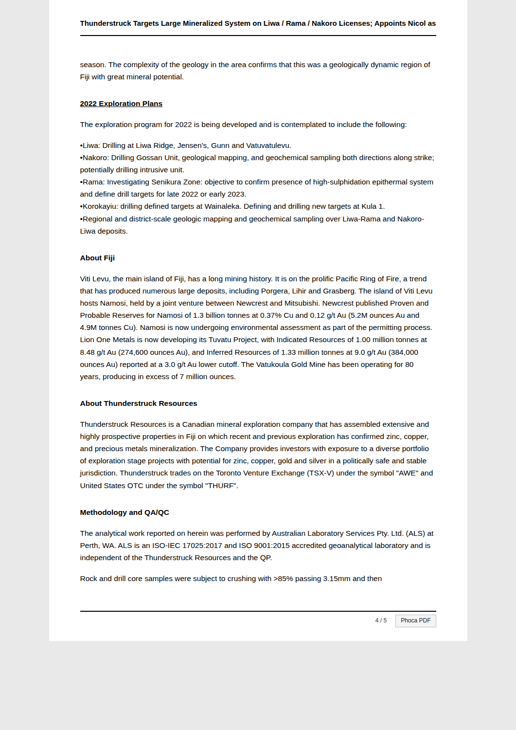Thunderstruck Targets Large Mineralized System on Liwa / Rama / Nakoro Licenses; Appoints Nicol as Te
season. The complexity of the geology in the area confirms that this was a geologically dynamic region of Fiji with great mineral potential.
2022 Exploration Plans
The exploration program for 2022 is being developed and is contemplated to include the following:
Liwa: Drilling at Liwa Ridge, Jensen's, Gunn and Vatuvatulevu.
Nakoro: Drilling Gossan Unit, geological mapping, and geochemical sampling both directions along strike; potentially drilling intrusive unit.
Rama: Investigating Senikura Zone: objective to confirm presence of high-sulphidation epithermal system and define drill targets for late 2022 or early 2023.
Korokayiu: drilling defined targets at Wainaleka. Defining and drilling new targets at Kula 1.
Regional and district-scale geologic mapping and geochemical sampling over Liwa-Rama and Nakoro-Liwa deposits.
About Fiji
Viti Levu, the main island of Fiji, has a long mining history. It is on the prolific Pacific Ring of Fire, a trend that has produced numerous large deposits, including Porgera, Lihir and Grasberg. The island of Viti Levu hosts Namosi, held by a joint venture between Newcrest and Mitsubishi. Newcrest published Proven and Probable Reserves for Namosi of 1.3 billion tonnes at 0.37% Cu and 0.12 g/t Au (5.2M ounces Au and 4.9M tonnes Cu). Namosi is now undergoing environmental assessment as part of the permitting process. Lion One Metals is now developing its Tuvatu Project, with Indicated Resources of 1.00 million tonnes at 8.48 g/t Au (274,600 ounces Au), and Inferred Resources of 1.33 million tonnes at 9.0 g/t Au (384,000 ounces Au) reported at a 3.0 g/t Au lower cutoff. The Vatukoula Gold Mine has been operating for 80 years, producing in excess of 7 million ounces.
About Thunderstruck Resources
Thunderstruck Resources is a Canadian mineral exploration company that has assembled extensive and highly prospective properties in Fiji on which recent and previous exploration has confirmed zinc, copper, and precious metals mineralization. The Company provides investors with exposure to a diverse portfolio of exploration stage projects with potential for zinc, copper, gold and silver in a politically safe and stable jurisdiction. Thunderstruck trades on the Toronto Venture Exchange (TSX-V) under the symbol "AWE" and United States OTC under the symbol "THURF".
Methodology and QA/QC
The analytical work reported on herein was performed by Australian Laboratory Services Pty. Ltd. (ALS) at Perth, WA. ALS is an ISO-IEC 17025:2017 and ISO 9001:2015 accredited geoanalytical laboratory and is independent of the Thunderstruck Resources and the QP.
Rock and drill core samples were subject to crushing with >85% passing 3.15mm and then
4 / 5 Phoca PDF